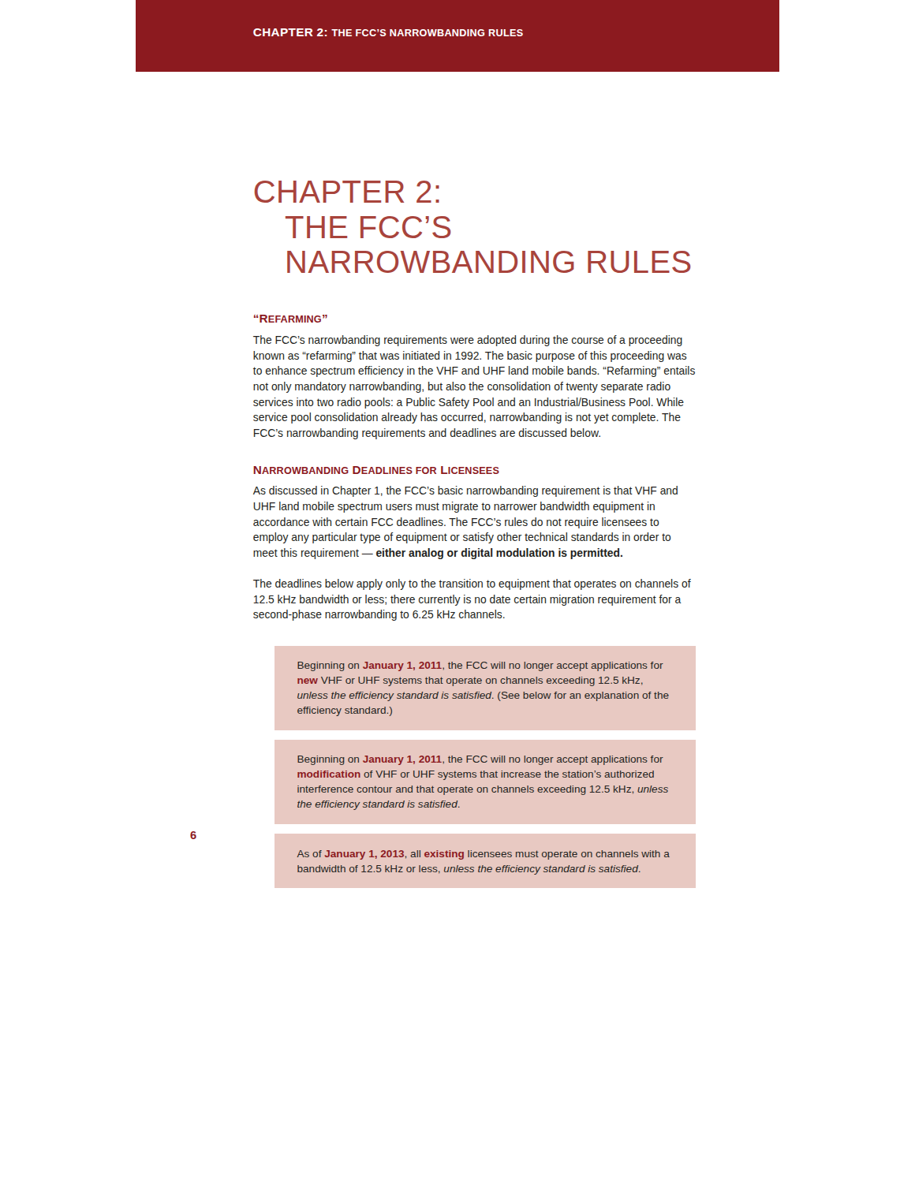CHAPTER 2: The FCC’s Narrowbanding Rules
CHAPTER 2: THE FCC’S NARROWBANDING RULES
“Refarming”
The FCC’s narrowbanding requirements were adopted during the course of a proceeding known as “refarming” that was initiated in 1992. The basic purpose of this proceeding was to enhance spectrum efficiency in the VHF and UHF land mobile bands. “Refarming” entails not only mandatory narrowbanding, but also the consolidation of twenty separate radio services into two radio pools: a Public Safety Pool and an Industrial/Business Pool. While service pool consolidation already has occurred, narrowbanding is not yet complete. The FCC’s narrowbanding requirements and deadlines are discussed below.
Narrowbanding Deadlines for Licensees
As discussed in Chapter 1, the FCC’s basic narrowbanding requirement is that VHF and UHF land mobile spectrum users must migrate to narrower bandwidth equipment in accordance with certain FCC deadlines. The FCC’s rules do not require licensees to employ any particular type of equipment or satisfy other technical standards in order to meet this requirement — either analog or digital modulation is permitted.
The deadlines below apply only to the transition to equipment that operates on channels of 12.5 kHz bandwidth or less; there currently is no date certain migration requirement for a second-phase narrowbanding to 6.25 kHz channels.
Beginning on January 1, 2011, the FCC will no longer accept applications for new VHF or UHF systems that operate on channels exceeding 12.5 kHz, unless the efficiency standard is satisfied. (See below for an explanation of the efficiency standard.)
Beginning on January 1, 2011, the FCC will no longer accept applications for modification of VHF or UHF systems that increase the station’s authorized interference contour and that operate on channels exceeding 12.5 kHz, unless the efficiency standard is satisfied.
As of January 1, 2013, all existing licensees must operate on channels with a bandwidth of 12.5 kHz or less, unless the efficiency standard is satisfied.
6